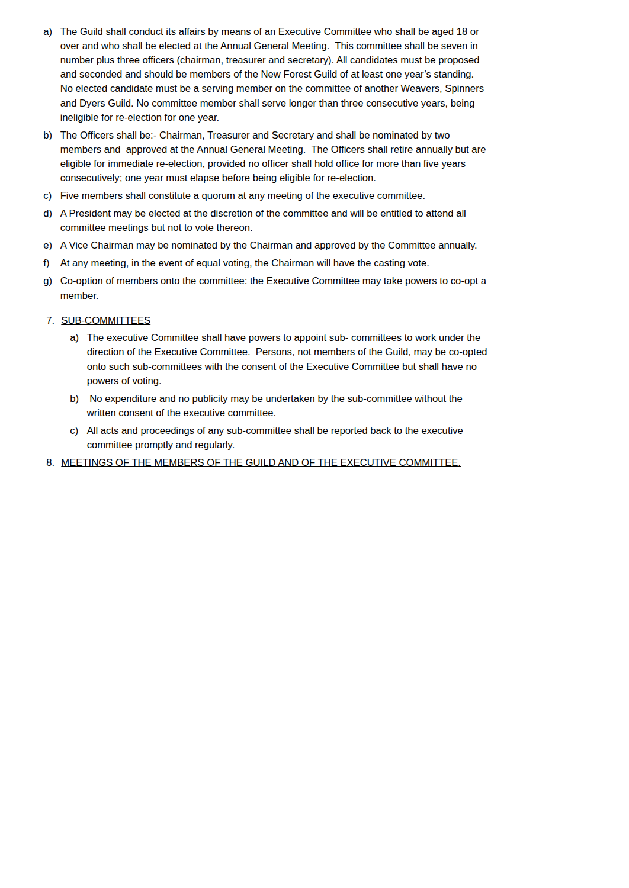a) The Guild shall conduct its affairs by means of an Executive Committee who shall be aged 18 or over and who shall be elected at the Annual General Meeting. This committee shall be seven in number plus three officers (chairman, treasurer and secretary). All candidates must be proposed and seconded and should be members of the New Forest Guild of at least one year’s standing. No elected candidate must be a serving member on the committee of another Weavers, Spinners and Dyers Guild. No committee member shall serve longer than three consecutive years, being ineligible for re-election for one year.
b) The Officers shall be:- Chairman, Treasurer and Secretary and shall be nominated by two members and approved at the Annual General Meeting. The Officers shall retire annually but are eligible for immediate re-election, provided no officer shall hold office for more than five years consecutively; one year must elapse before being eligible for re-election.
c) Five members shall constitute a quorum at any meeting of the executive committee.
d) A President may be elected at the discretion of the committee and will be entitled to attend all committee meetings but not to vote thereon.
e) A Vice Chairman may be nominated by the Chairman and approved by the Committee annually.
f) At any meeting, in the event of equal voting, the Chairman will have the casting vote.
g) Co-option of members onto the committee: the Executive Committee may take powers to co-opt a member.
7. SUB-COMMITTEES
a) The executive Committee shall have powers to appoint sub- committees to work under the direction of the Executive Committee. Persons, not members of the Guild, may be co-opted onto such sub-committees with the consent of the Executive Committee but shall have no powers of voting.
b) No expenditure and no publicity may be undertaken by the sub-committee without the written consent of the executive committee.
c) All acts and proceedings of any sub-committee shall be reported back to the executive committee promptly and regularly.
8. MEETINGS OF THE MEMBERS OF THE GUILD AND OF THE EXECUTIVE COMMITTEE.